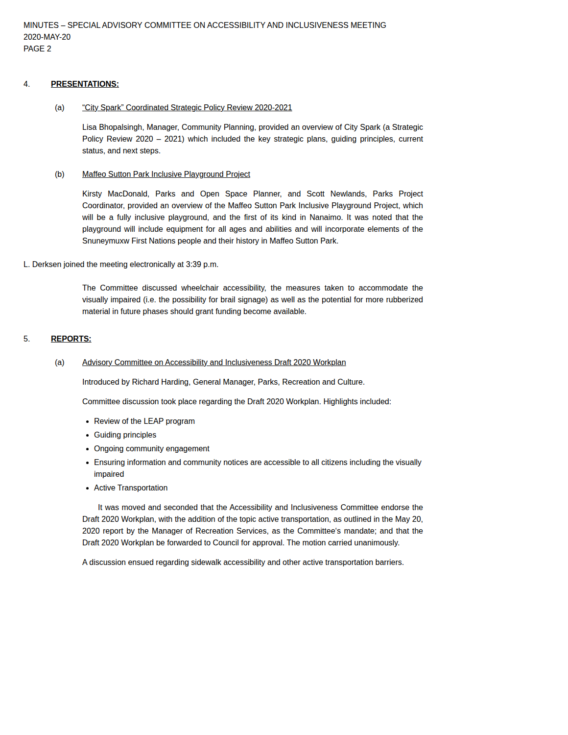Minutes – Special Advisory Committee on Accessibility and Inclusiveness Meeting
2020-May-20
Page 2
4. PRESENTATIONS:
(a) “City Spark” Coordinated Strategic Policy Review 2020-2021
Lisa Bhopalsingh, Manager, Community Planning, provided an overview of City Spark (a Strategic Policy Review 2020 – 2021) which included the key strategic plans, guiding principles, current status, and next steps.
(b) Maffeo Sutton Park Inclusive Playground Project
Kirsty MacDonald, Parks and Open Space Planner, and Scott Newlands, Parks Project Coordinator, provided an overview of the Maffeo Sutton Park Inclusive Playground Project, which will be a fully inclusive playground, and the first of its kind in Nanaimo. It was noted that the playground will include equipment for all ages and abilities and will incorporate elements of the Snuneymuxw First Nations people and their history in Maffeo Sutton Park.
L. Derksen joined the meeting electronically at 3:39 p.m.
The Committee discussed wheelchair accessibility, the measures taken to accommodate the visually impaired (i.e. the possibility for brail signage) as well as the potential for more rubberized material in future phases should grant funding become available.
5. REPORTS:
(a) Advisory Committee on Accessibility and Inclusiveness Draft 2020 Workplan
Introduced by Richard Harding, General Manager, Parks, Recreation and Culture.
Committee discussion took place regarding the Draft 2020 Workplan. Highlights included:
Review of the LEAP program
Guiding principles
Ongoing community engagement
Ensuring information and community notices are accessible to all citizens including the visually impaired
Active Transportation
It was moved and seconded that the Accessibility and Inclusiveness Committee endorse the Draft 2020 Workplan, with the addition of the topic active transportation, as outlined in the May 20, 2020 report by the Manager of Recreation Services, as the Committee‘s mandate; and that the Draft 2020 Workplan be forwarded to Council for approval. The motion carried unanimously.
A discussion ensued regarding sidewalk accessibility and other active transportation barriers.